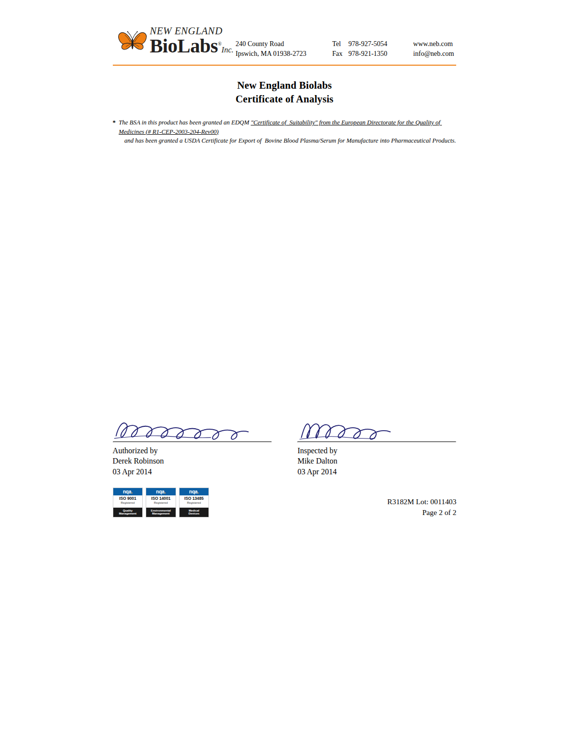NEW ENGLAND BioLabs®Inc.
240 County Road
Ipswich, MA 01938-2723
Tel 978-927-5054
Fax 978-921-1350
www.neb.com
info@neb.com
New England Biolabs
Certificate of Analysis
* The BSA in this product has been granted an EDQM "Certificate of Suitability" from the European Directorate for the Quality of Medicines (# R1-CEP-2003-204-Rev00) and has been granted a USDA Certificate for Export of Bovine Blood Plasma/Serum for Manufacture into Pharmaceutical Products.
Authorized by
Derek Robinson
03 Apr 2014
Inspected by
Mike Dalton
03 Apr 2014
nqa.
ISO 9001
Registered
Quality Management
nqa.
ISO 14001
Registered
Environmental Management
nqa.
ISO 13485
Registered
Medical Devices
R3182M Lot: 0011403
Page 2 of 2